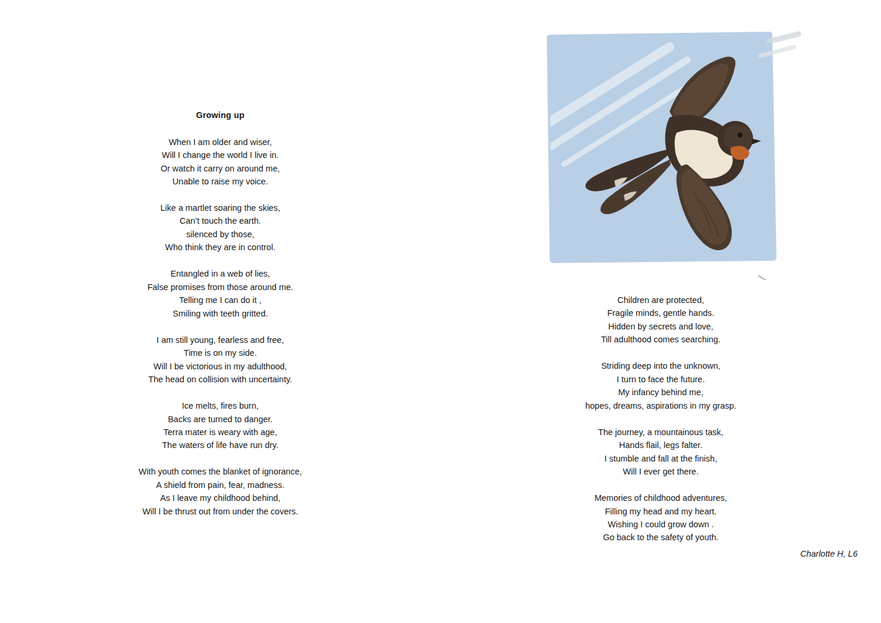Growing up
When I am older and wiser,
Will I change the world I live in.
Or watch it carry on around me,
Unable to raise my voice.
Like a martlet soaring the skies,
Can’t touch the earth.
silenced by those,
Who think they are in control.
Entangled in a web of lies,
False promises from those around me.
Telling me I can do it ,
Smiling with teeth gritted.
I am still young, fearless and free,
Time is on my side.
Will I be victorious in my adulthood,
The head on collision with uncertainty.
Ice melts, fires burn,
Backs are turned to danger.
Terra mater is weary with age,
The waters of life have run dry.
With youth comes the blanket of ignorance,
A shield from pain, fear, madness.
As I leave my childhood behind,
Will I be thrust out from under the covers.
Children are protected,
Fragile minds, gentle hands.
Hidden by secrets and love,
Till adulthood comes searching.
Striding deep into the unknown,
I turn to face the future.
My infancy behind me,
hopes, dreams, aspirations in my grasp.
The journey, a mountainous task,
Hands flail, legs falter.
I stumble and fall at the finish,
Will I ever get there.
Memories of childhood adventures,
Filling my head and my heart.
Wishing I could grow down .
Go back to the safety of youth.
Charlotte H, L6